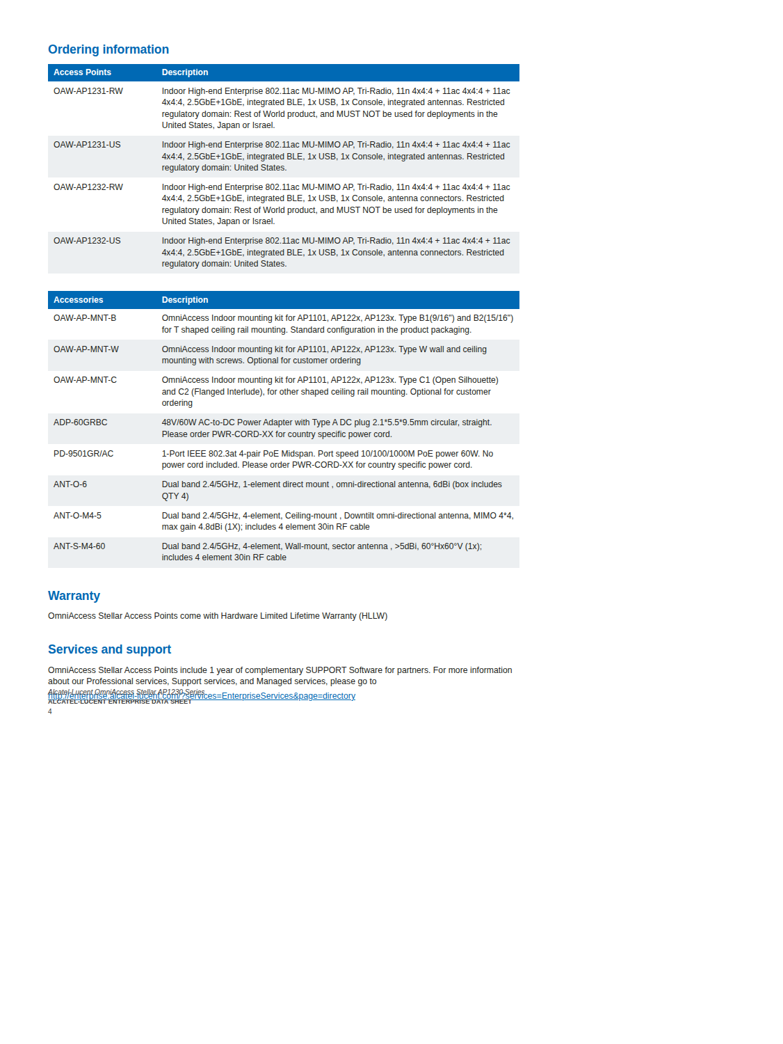Ordering information
| Access Points | Description |
| --- | --- |
| OAW-AP1231-RW | Indoor High-end Enterprise 802.11ac MU-MIMO AP, Tri-Radio, 11n 4x4:4 + 11ac 4x4:4 + 11ac 4x4:4, 2.5GbE+1GbE, integrated BLE, 1x USB, 1x Console, integrated antennas. Restricted regulatory domain: Rest of World product, and MUST NOT be used for deployments in the United States, Japan or Israel. |
| OAW-AP1231-US | Indoor High-end Enterprise 802.11ac MU-MIMO AP, Tri-Radio, 11n 4x4:4 + 11ac 4x4:4 + 11ac 4x4:4, 2.5GbE+1GbE, integrated BLE, 1x USB, 1x Console, integrated antennas. Restricted regulatory domain: United States. |
| OAW-AP1232-RW | Indoor High-end Enterprise 802.11ac MU-MIMO AP, Tri-Radio, 11n 4x4:4 + 11ac 4x4:4 + 11ac 4x4:4, 2.5GbE+1GbE, integrated BLE, 1x USB, 1x Console, antenna connectors. Restricted regulatory domain: Rest of World product, and MUST NOT be used for deployments in the United States, Japan or Israel. |
| OAW-AP1232-US | Indoor High-end Enterprise 802.11ac MU-MIMO AP, Tri-Radio, 11n 4x4:4 + 11ac 4x4:4 + 11ac 4x4:4, 2.5GbE+1GbE, integrated BLE, 1x USB, 1x Console, antenna connectors. Restricted regulatory domain: United States. |
| Accessories | Description |
| --- | --- |
| OAW-AP-MNT-B | OmniAccess Indoor mounting kit for AP1101, AP122x, AP123x. Type B1(9/16") and B2(15/16") for T shaped ceiling rail mounting. Standard configuration in the product packaging. |
| OAW-AP-MNT-W | OmniAccess Indoor mounting kit for AP1101, AP122x, AP123x. Type W wall and ceiling mounting with screws. Optional for customer ordering |
| OAW-AP-MNT-C | OmniAccess Indoor mounting kit for AP1101, AP122x, AP123x. Type C1 (Open Silhouette) and C2 (Flanged Interlude), for other shaped ceiling rail mounting. Optional for customer ordering |
| ADP-60GRBC | 48V/60W AC-to-DC Power Adapter with Type A DC plug 2.1*5.5*9.5mm circular, straight. Please order PWR-CORD-XX for country specific power cord. |
| PD-9501GR/AC | 1-Port IEEE 802.3at 4-pair PoE Midspan. Port speed 10/100/1000M PoE power 60W. No power cord included. Please order PWR-CORD-XX for country specific power cord. |
| ANT-O-6 | Dual band 2.4/5GHz, 1-element direct mount , omni-directional antenna, 6dBi (box includes QTY 4) |
| ANT-O-M4-5 | Dual band 2.4/5GHz, 4-element, Ceiling-mount , Downtilt omni-directional antenna, MIMO 4*4, max gain 4.8dBi (1X); includes 4 element 30in RF cable |
| ANT-S-M4-60 | Dual band 2.4/5GHz, 4-element, Wall-mount, sector antenna , >5dBi, 60°Hx60°V (1x); includes 4 element 30in RF cable |
Warranty
OmniAccess Stellar Access Points come with Hardware Limited Lifetime Warranty (HLLW)
Services and support
OmniAccess Stellar Access Points include 1 year of complementary SUPPORT Software for partners. For more information about our Professional services, Support services, and Managed services, please go to
http://enterprise.alcatel-lucent.com/?services=EnterpriseServices&page=directory
Alcatel-Lucent OmniAccess Stellar AP1230 Series
ALCATEL-LUCENT ENTERPRISE DATA SHEET
4